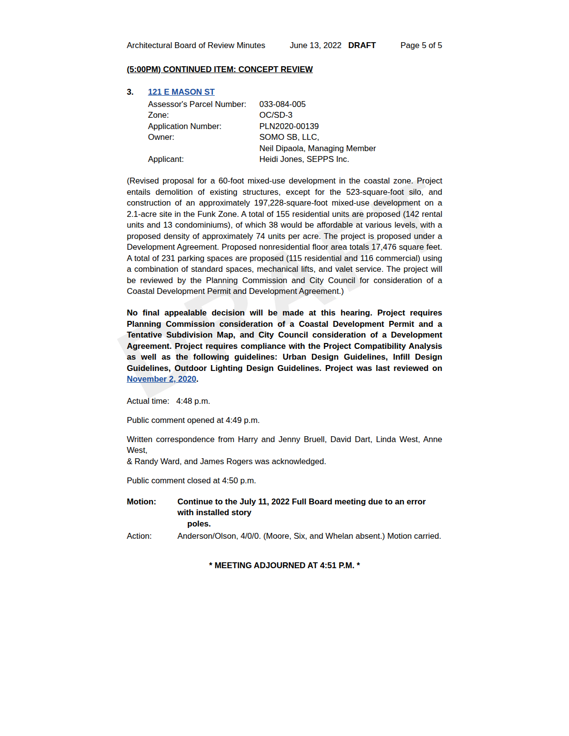DRAFT
Architectural Board of Review Minutes
June 13, 2022 DRAFT
Page 5 of 5
(5:00PM) CONTINUED ITEM: CONCEPT REVIEW
3.
121 E MASON ST
| Assessor's Parcel Number: | 033-084-005 |
| Zone: | OC/SD-3 |
| Application Number: | PLN2020-00139 |
| Owner: | SOMO SB, LLC, |
| | Neil Dipaola, Managing Member |
| Applicant: | Heidi Jones, SEPPS Inc. |
(Revised proposal for a 60-foot mixed-use development in the coastal zone. Project entails demolition of existing structures, except for the 523-square-foot silo, and construction of an approximately 197,228-square-foot mixed-use development on a 2.1-acre site in the Funk Zone. A total of 155 residential units are proposed (142 rental units and 13 condominiums), of which 38 would be affordable at various levels, with a proposed density of approximately 74 units per acre. The project is proposed under a Development Agreement. Proposed nonresidential floor area totals 17,476 square feet. A total of 231 parking spaces are proposed (115 residential and 116 commercial) using a combination of standard spaces, mechanical lifts, and valet service. The project will be reviewed by the Planning Commission and City Council for consideration of a Coastal Development Permit and Development Agreement.)
No final appealable decision will be made at this hearing. Project requires Planning Commission consideration of a Coastal Development Permit and a Tentative Subdivision Map, and City Council consideration of a Development Agreement. Project requires compliance with the Project Compatibility Analysis as well as the following guidelines: Urban Design Guidelines, Infill Design Guidelines, Outdoor Lighting Design Guidelines. Project was last reviewed on November 2, 2020.
Actual time: 4:48 p.m.
Public comment opened at 4:49 p.m.
Written correspondence from Harry and Jenny Bruell, David Dart, Linda West, Anne West,
& Randy Ward, and James Rogers was acknowledged.
Public comment closed at 4:50 p.m.
Motion:
Continue to the July 11, 2022 Full Board meeting due to an error with installed story poles.
Action:
Anderson/Olson, 4/0/0. (Moore, Six, and Whelan absent.) Motion carried.
* MEETING ADJOURNED AT 4:51 P.M. *